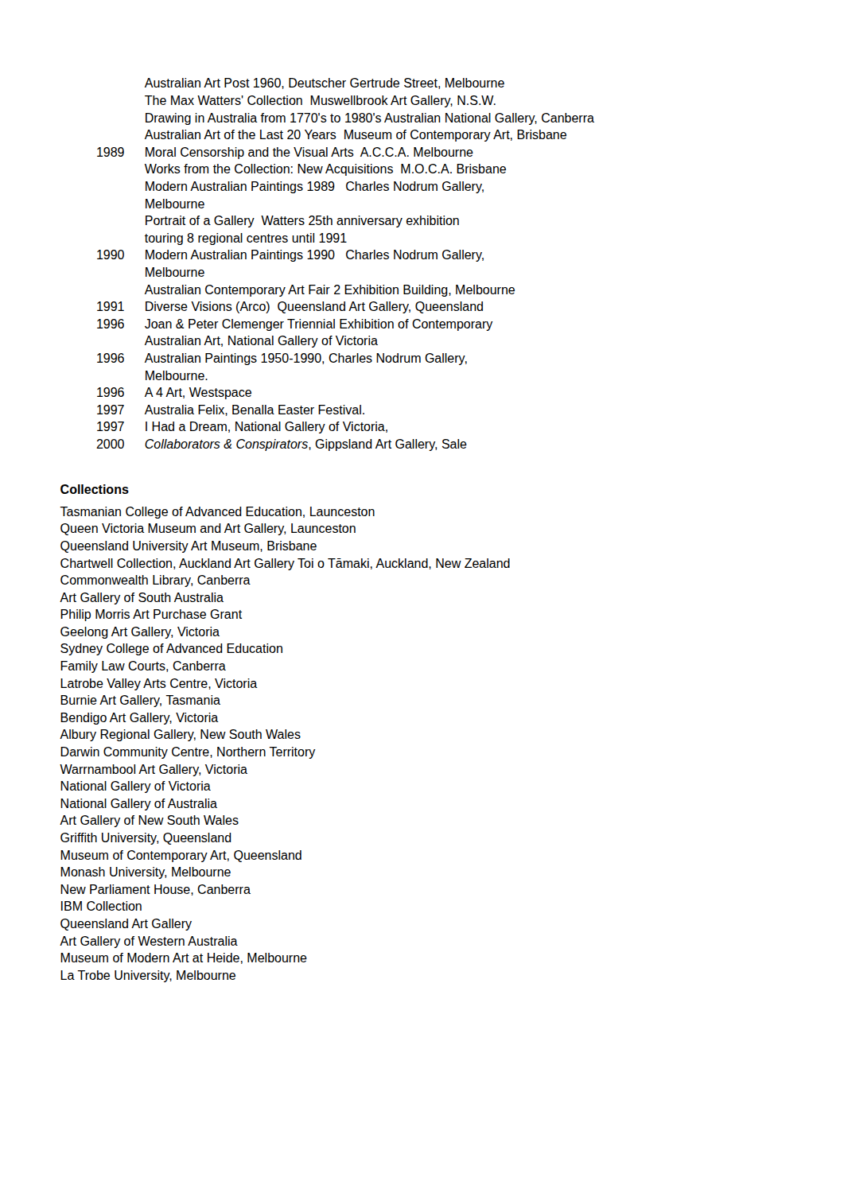| | Australian Art Post 1960, Deutscher Gertrude Street, Melbourne |
| | The Max Watters' Collection Muswellbrook Art Gallery, N.S.W. |
| | Drawing in Australia from 1770's to 1980's Australian National Gallery, Canberra |
| | Australian Art of the Last 20 Years Museum of Contemporary Art, Brisbane |
| 1989 | Moral Censorship and the Visual Arts A.C.C.A. Melbourne |
| | Works from the Collection: New Acquisitions M.O.C.A. Brisbane |
| | Modern Australian Paintings 1989 Charles Nodrum Gallery, Melbourne |
| | Portrait of a Gallery Watters 25th anniversary exhibition |
| | touring 8 regional centres until 1991 |
| 1990 | Modern Australian Paintings 1990 Charles Nodrum Gallery, Melbourne |
| | Australian Contemporary Art Fair 2 Exhibition Building, Melbourne |
| 1991 | Diverse Visions (Arco) Queensland Art Gallery, Queensland |
| 1996 | Joan & Peter Clemenger Triennial Exhibition of Contemporary Australian Art, National Gallery of Victoria |
| 1996 | Australian Paintings 1950-1990, Charles Nodrum Gallery, Melbourne. |
| 1996 | A 4 Art, Westspace |
| 1997 | Australia Felix, Benalla Easter Festival. |
| 1997 | I Had a Dream, National Gallery of Victoria, |
| 2000 | Collaborators & Conspirators , Gippsland Art Gallery, Sale |
Collections
Tasmanian College of Advanced Education, Launceston
Queen Victoria Museum and Art Gallery, Launceston
Queensland University Art Museum, Brisbane
Chartwell Collection, Auckland Art Gallery Toi o Tāmaki, Auckland, New Zealand
Commonwealth Library, Canberra
Art Gallery of South Australia
Philip Morris Art Purchase Grant
Geelong Art Gallery, Victoria
Sydney College of Advanced Education
Family Law Courts, Canberra
Latrobe Valley Arts Centre, Victoria
Burnie Art Gallery, Tasmania
Bendigo Art Gallery, Victoria
Albury Regional Gallery, New South Wales
Darwin Community Centre, Northern Territory
Warrnambool Art Gallery, Victoria
National Gallery of Victoria
National Gallery of Australia
Art Gallery of New South Wales
Griffith University, Queensland
Museum of Contemporary Art, Queensland
Monash University, Melbourne
New Parliament House, Canberra
IBM Collection
Queensland Art Gallery
Art Gallery of Western Australia
Museum of Modern Art at Heide, Melbourne
La Trobe University, Melbourne